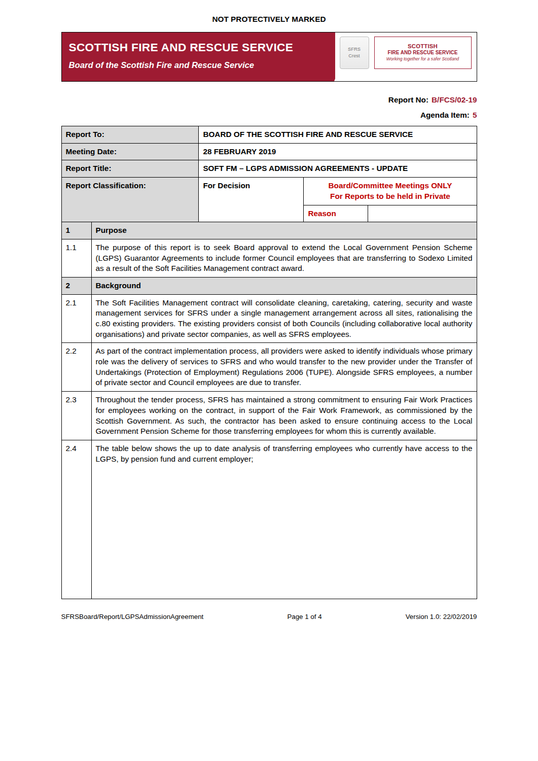NOT PROTECTIVELY MARKED
SCOTTISH FIRE AND RESCUE SERVICE
Board of the Scottish Fire and Rescue Service
SFRS
Crest
SCOTTISH
FIRE AND RESCUE SERVICE
Working together for a safer Scotland
Report No: B/FCS/02-19
Agenda Item: 5
| Report To: | BOARD OF THE SCOTTISH FIRE AND RESCUE SERVICE |
| Meeting Date: | 28 FEBRUARY 2019 |
| Report Title: | SOFT FM – LGPS ADMISSION AGREEMENTS - UPDATE |
| Report Classification: | For Decision | Board/Committee Meetings ONLY For Reports to be held in Private |
| Reason | |
| 1 | Purpose |
| 1.1 | The purpose of this report is to seek Board approval to extend the Local Government Pension Scheme (LGPS) Guarantor Agreements to include former Council employees that are transferring to Sodexo Limited as a result of the Soft Facilities Management contract award. |
| 2 | Background |
| 2.1 | The Soft Facilities Management contract will consolidate cleaning, caretaking, catering, security and waste management services for SFRS under a single management arrangement across all sites, rationalising the c.80 existing providers. The existing providers consist of both Councils (including collaborative local authority organisations) and private sector companies, as well as SFRS employees. |
| 2.2 | As part of the contract implementation process, all providers were asked to identify individuals whose primary role was the delivery of services to SFRS and who would transfer to the new provider under the Transfer of Undertakings (Protection of Employment) Regulations 2006 (TUPE). Alongside SFRS employees, a number of private sector and Council employees are due to transfer. |
| 2.3 | Throughout the tender process, SFRS has maintained a strong commitment to ensuring Fair Work Practices for employees working on the contract, in support of the Fair Work Framework, as commissioned by the Scottish Government. As such, the contractor has been asked to ensure continuing access to the Local Government Pension Scheme for those transferring employees for whom this is currently available. |
| 2.4 | The table below shows the up to date analysis of transferring employees who currently have access to the LGPS, by pension fund and current employer; |
SFRSBoard/Report/LGPSAdmissionAgreement
Page 1 of 4
Version 1.0: 22/02/2019